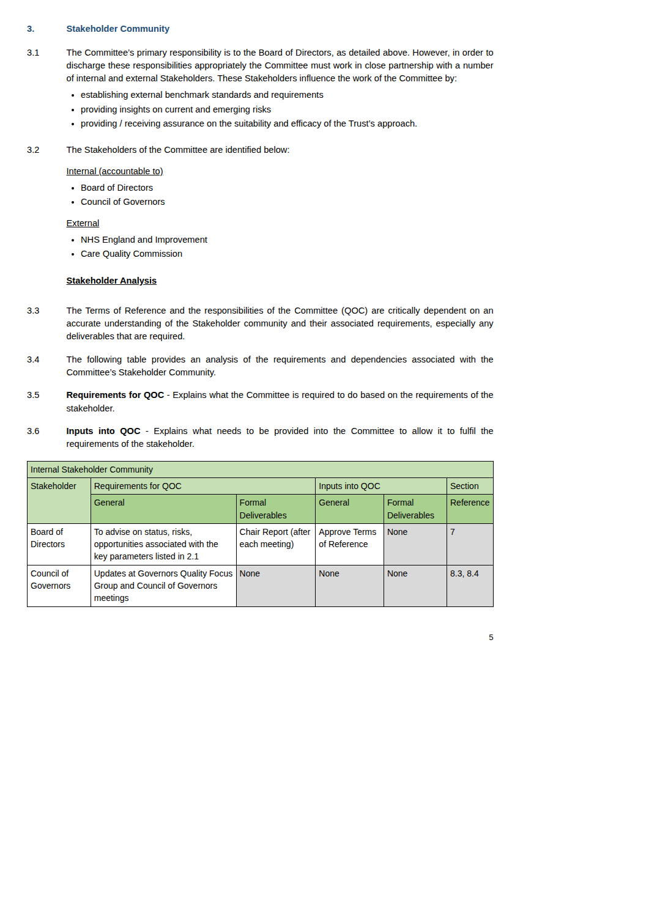3.
Stakeholder Community
3.1
The Committee’s primary responsibility is to the Board of Directors, as detailed above. However, in order to discharge these responsibilities appropriately the Committee must work in close partnership with a number of internal and external Stakeholders. These Stakeholders influence the work of the Committee by:
establishing external benchmark standards and requirements
providing insights on current and emerging risks
providing / receiving assurance on the suitability and efficacy of the Trust’s approach.
3.2
The Stakeholders of the Committee are identified below:
Internal (accountable to)
Board of Directors
Council of Governors
External
NHS England and Improvement
Care Quality Commission
Stakeholder Analysis
3.3
The Terms of Reference and the responsibilities of the Committee (QOC) are critically dependent on an accurate understanding of the Stakeholder community and their associated requirements, especially any deliverables that are required.
3.4
The following table provides an analysis of the requirements and dependencies associated with the Committee’s Stakeholder Community.
3.5
Requirements for QOC - Explains what the Committee is required to do based on the requirements of the stakeholder.
3.6
Inputs into QOC - Explains what needs to be provided into the Committee to allow it to fulfil the requirements of the stakeholder.
| Internal Stakeholder Community |
| Stakeholder | Requirements for QOC | Inputs into QOC | Section |
| General | Formal Deliverables | General | Formal Deliverables | Reference |
| Board of Directors | To advise on status, risks, opportunities associated with the key parameters listed in 2.1 | Chair Report (after each meeting) | Approve Terms of Reference | None | 7 |
| Council of Governors | Updates at Governors Quality Focus Group and Council of Governors meetings | None | None | None | 8.3, 8.4 |
5